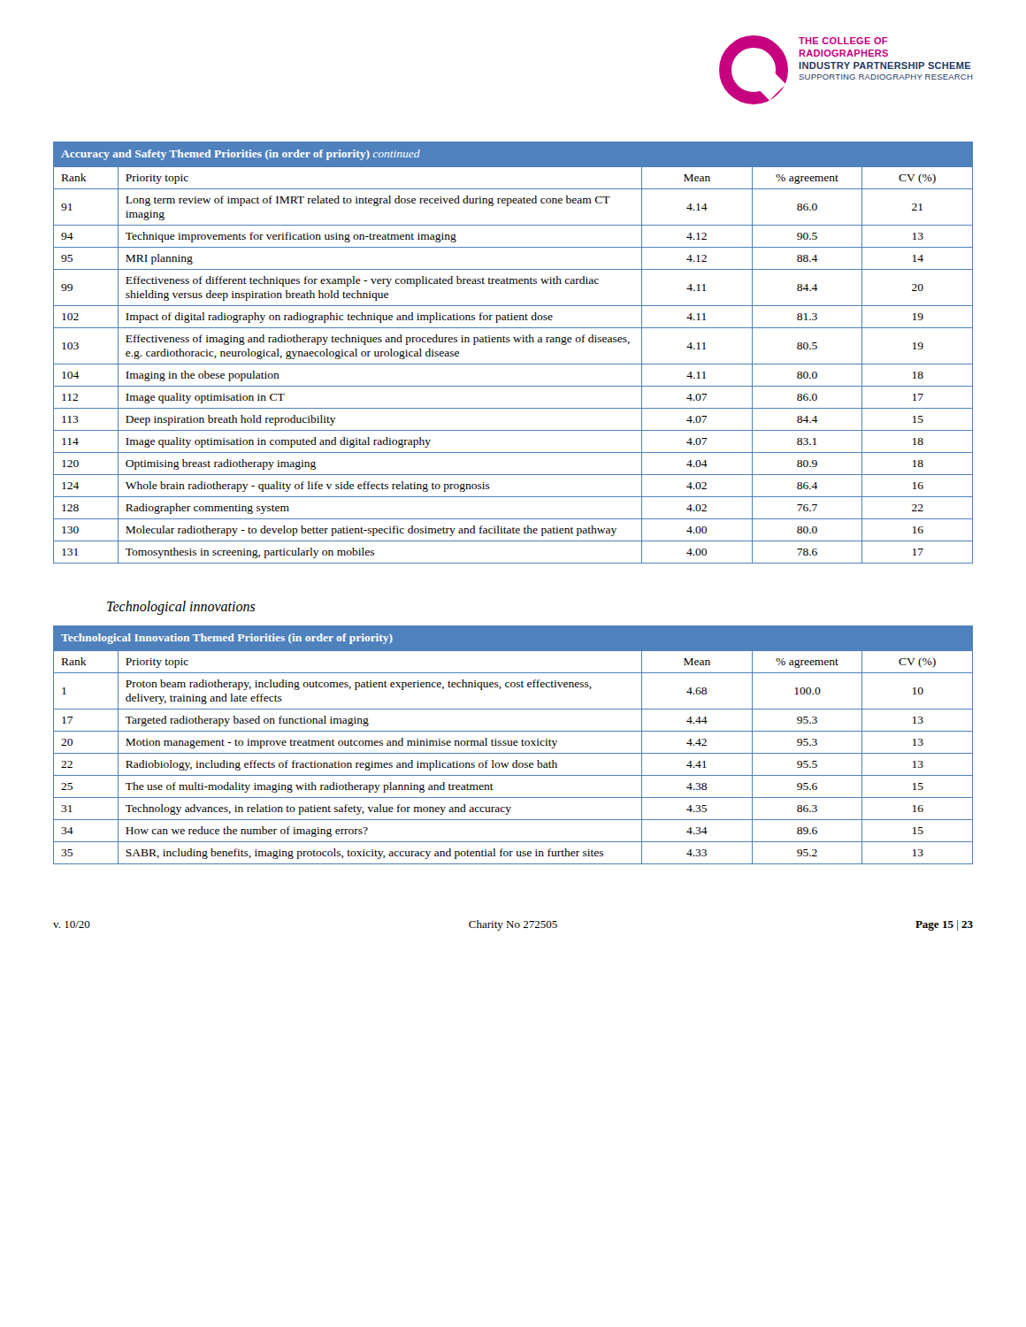THE COLLEGE OF
RADIOGRAPHERS
INDUSTRY PARTNERSHIP SCHEME
SUPPORTING RADIOGRAPHY RESEARCH
Accuracy and Safety Themed Priorities (in order of priority) continued
| Rank | Priority topic | Mean | % agreement | CV (%) |
| --- | --- | --- | --- | --- |
| 91 | Long term review of impact of IMRT related to integral dose received during repeated cone beam CT imaging | 4.14 | 86.0 | 21 |
| 94 | Technique improvements for verification using on-treatment imaging | 4.12 | 90.5 | 13 |
| 95 | MRI planning | 4.12 | 88.4 | 14 |
| 99 | Effectiveness of different techniques for example - very complicated breast treatments with cardiac shielding versus deep inspiration breath hold technique | 4.11 | 84.4 | 20 |
| 102 | Impact of digital radiography on radiographic technique and implications for patient dose | 4.11 | 81.3 | 19 |
| 103 | Effectiveness of imaging and radiotherapy techniques and procedures in patients with a range of diseases, e.g. cardiothoracic, neurological, gynaecological or urological disease | 4.11 | 80.5 | 19 |
| 104 | Imaging in the obese population | 4.11 | 80.0 | 18 |
| 112 | Image quality optimisation in CT | 4.07 | 86.0 | 17 |
| 113 | Deep inspiration breath hold reproducibility | 4.07 | 84.4 | 15 |
| 114 | Image quality optimisation in computed and digital radiography | 4.07 | 83.1 | 18 |
| 120 | Optimising breast radiotherapy imaging | 4.04 | 80.9 | 18 |
| 124 | Whole brain radiotherapy - quality of life v side effects relating to prognosis | 4.02 | 86.4 | 16 |
| 128 | Radiographer commenting system | 4.02 | 76.7 | 22 |
| 130 | Molecular radiotherapy - to develop better patient-specific dosimetry and facilitate the patient pathway | 4.00 | 80.0 | 16 |
| 131 | Tomosynthesis in screening, particularly on mobiles | 4.00 | 78.6 | 17 |
Technological innovations
Technological Innovation Themed Priorities (in order of priority)
| Rank | Priority topic | Mean | % agreement | CV (%) |
| --- | --- | --- | --- | --- |
| 1 | Proton beam radiotherapy, including outcomes, patient experience, techniques, cost effectiveness, delivery, training and late effects | 4.68 | 100.0 | 10 |
| 17 | Targeted radiotherapy based on functional imaging | 4.44 | 95.3 | 13 |
| 20 | Motion management - to improve treatment outcomes and minimise normal tissue toxicity | 4.42 | 95.3 | 13 |
| 22 | Radiobiology, including effects of fractionation regimes and implications of low dose bath | 4.41 | 95.5 | 13 |
| 25 | The use of multi-modality imaging with radiotherapy planning and treatment | 4.38 | 95.6 | 15 |
| 31 | Technology advances, in relation to patient safety, value for money and accuracy | 4.35 | 86.3 | 16 |
| 34 | How can we reduce the number of imaging errors? | 4.34 | 89.6 | 15 |
| 35 | SABR, including benefits, imaging protocols, toxicity, accuracy and potential for use in further sites | 4.33 | 95.2 | 13 |
v. 10/20
Charity No 272505
Page 15 | 23